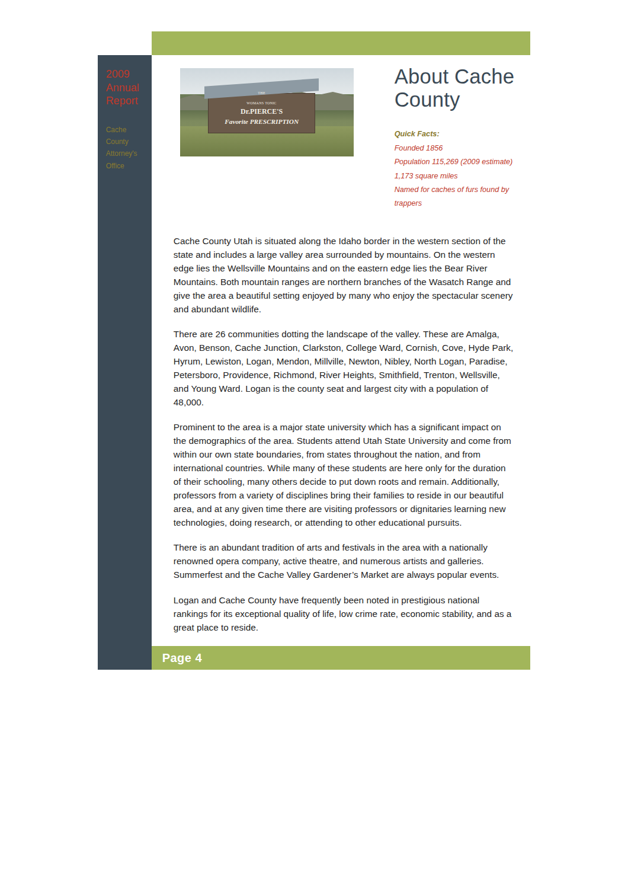2009
Annual
Report
Cache
County
Attorney's
Office
THE
WOMANS TONIC
Dr.PIERCE'S
Favorite PRESCRIPTION
About Cache County
Quick Facts:
Founded 1856
Population 115,269 (2009 estimate)
1,173 square miles
Named for caches of furs found by trappers
Cache County Utah is situated along the Idaho border in the western section of the state and includes a large valley area surrounded by mountains. On the western edge lies the Wellsville Mountains and on the eastern edge lies the Bear River Mountains. Both mountain ranges are northern branches of the Wasatch Range and give the area a beautiful setting enjoyed by many who enjoy the spectacular scenery and abundant wildlife.
There are 26 communities dotting the landscape of the valley. These are Amalga, Avon, Benson, Cache Junction, Clarkston, College Ward, Cornish, Cove, Hyde Park, Hyrum, Lewiston, Logan, Mendon, Millville, Newton, Nibley, North Logan, Paradise, Petersboro, Providence, Richmond, River Heights, Smithfield, Trenton, Wellsville, and Young Ward. Logan is the county seat and largest city with a population of 48,000.
Prominent to the area is a major state university which has a significant impact on the demographics of the area. Students attend Utah State University and come from within our own state boundaries, from states throughout the nation, and from international countries. While many of these students are here only for the duration of their schooling, many others decide to put down roots and remain. Additionally, professors from a variety of disciplines bring their families to reside in our beautiful area, and at any given time there are visiting professors or dignitaries learning new technologies, doing research, or attending to other educational pursuits.
There is an abundant tradition of arts and festivals in the area with a nationally renowned opera company, active theatre, and numerous artists and galleries. Summerfest and the Cache Valley Gardener’s Market are always popular events.
Logan and Cache County have frequently been noted in prestigious national rankings for its exceptional quality of life, low crime rate, economic stability, and as a great place to reside.
Page 4